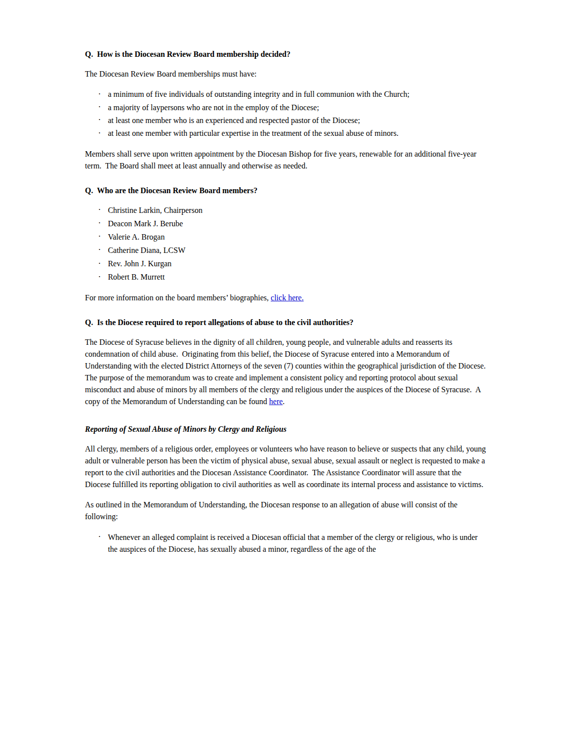Q. How is the Diocesan Review Board membership decided?
The Diocesan Review Board memberships must have:
a minimum of five individuals of outstanding integrity and in full communion with the Church;
a majority of laypersons who are not in the employ of the Diocese;
at least one member who is an experienced and respected pastor of the Diocese;
at least one member with particular expertise in the treatment of the sexual abuse of minors.
Members shall serve upon written appointment by the Diocesan Bishop for five years, renewable for an additional five-year term. The Board shall meet at least annually and otherwise as needed.
Q. Who are the Diocesan Review Board members?
Christine Larkin, Chairperson
Deacon Mark J. Berube
Valerie A. Brogan
Catherine Diana, LCSW
Rev. John J. Kurgan
Robert B. Murrett
For more information on the board members’ biographies, click here.
Q. Is the Diocese required to report allegations of abuse to the civil authorities?
The Diocese of Syracuse believes in the dignity of all children, young people, and vulnerable adults and reasserts its condemnation of child abuse. Originating from this belief, the Diocese of Syracuse entered into a Memorandum of Understanding with the elected District Attorneys of the seven (7) counties within the geographical jurisdiction of the Diocese. The purpose of the memorandum was to create and implement a consistent policy and reporting protocol about sexual misconduct and abuse of minors by all members of the clergy and religious under the auspices of the Diocese of Syracuse. A copy of the Memorandum of Understanding can be found here.
Reporting of Sexual Abuse of Minors by Clergy and Religious
All clergy, members of a religious order, employees or volunteers who have reason to believe or suspects that any child, young adult or vulnerable person has been the victim of physical abuse, sexual abuse, sexual assault or neglect is requested to make a report to the civil authorities and the Diocesan Assistance Coordinator. The Assistance Coordinator will assure that the Diocese fulfilled its reporting obligation to civil authorities as well as coordinate its internal process and assistance to victims.
As outlined in the Memorandum of Understanding, the Diocesan response to an allegation of abuse will consist of the following:
Whenever an alleged complaint is received a Diocesan official that a member of the clergy or religious, who is under the auspices of the Diocese, has sexually abused a minor, regardless of the age of the